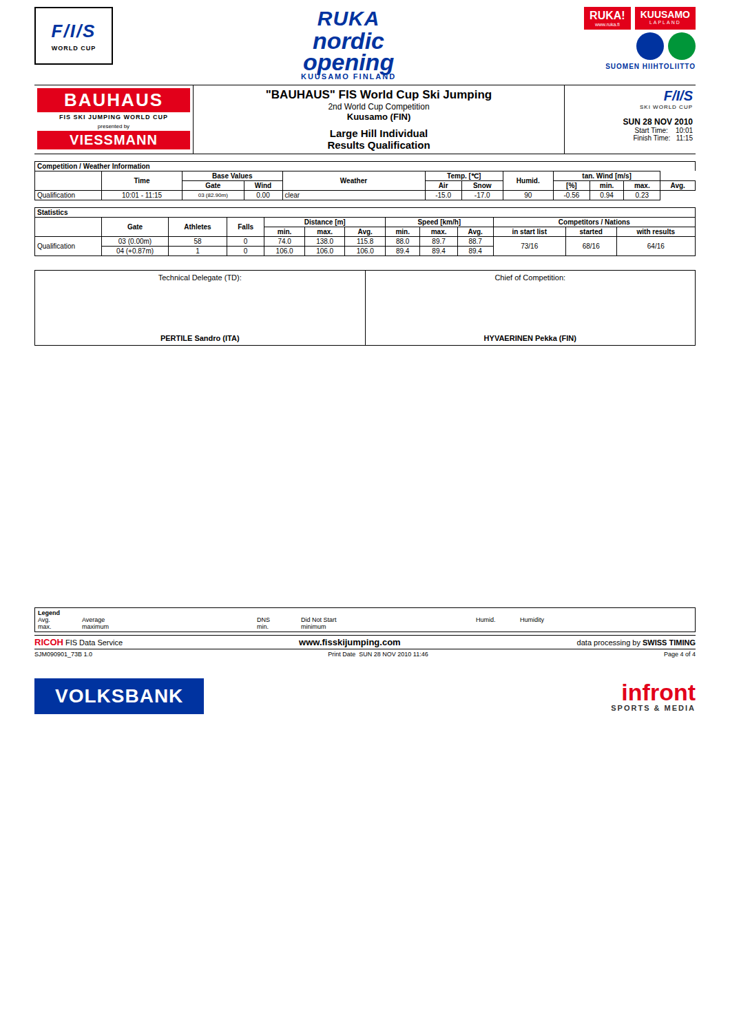F/I/S
WORLD CUP
RUKA
nordic
opening
KUUSAMO FINLAND
RUKA!www.ruka.fi
KUUSAMOLAPLAND
SUOMEN HIIHTOLIITTO
BAUHAUS
FIS SKI JUMPING WORLD CUP
presented by
VIESSMANN
"BAUHAUS" FIS World Cup Ski Jumping
2nd World Cup Competition
Kuusamo (FIN)
Large Hill Individual
Results Qualification
F/I/S
SKI WORLD CUP
SUN 28 NOV 2010
Start Time: 10:01
Finish Time: 11:15
Competition / Weather Information
| | Time | Base Values | Weather | Temp. [℃] | Humid. | tan. Wind [m/s] |
| --- | --- | --- | --- | --- | --- | --- |
| Gate | Wind | Air | Snow | [%] | min. | max. | Avg. |
| Qualification | 10:01 - 11:15 | 03 (82.90m) | 0.00 | clear | -15.0 | -17.0 | 90 | -0.56 | 0.94 | 0.23 |
Statistics
| | Gate | Athletes | Falls | Distance [m] | Speed [km/h] | Competitors / Nations |
| --- | --- | --- | --- | --- | --- | --- |
| min. | max. | Avg. | min. | max. | Avg. | in start list | started | with results |
| Qualification | 03 (0.00m) | 58 | 0 | 74.0 | 138.0 | 115.8 | 88.0 | 89.7 | 88.7 | 73/16 | 68/16 | 64/16 |
| 04 (+0.87m) | 1 | 0 | 106.0 | 106.0 | 106.0 | 89.4 | 89.4 | 89.4 |
Technical Delegate (TD):
PERTILE Sandro (ITA)
Chief of Competition:
HYVAERINEN Pekka (FIN)
Legend
Avg.
Average
DNS
Did Not Start
Humid.
Humidity
max.
maximum
min.
minimum
RICOH FIS Data Service
www.fisskijumping.com
data processing by SWISS TIMING
SJM090901_73B 1.0
Print Date SUN 28 NOV 2010 11:46
Page 4 of 4
VOLKSBANK
infront
SPORTS & MEDIA